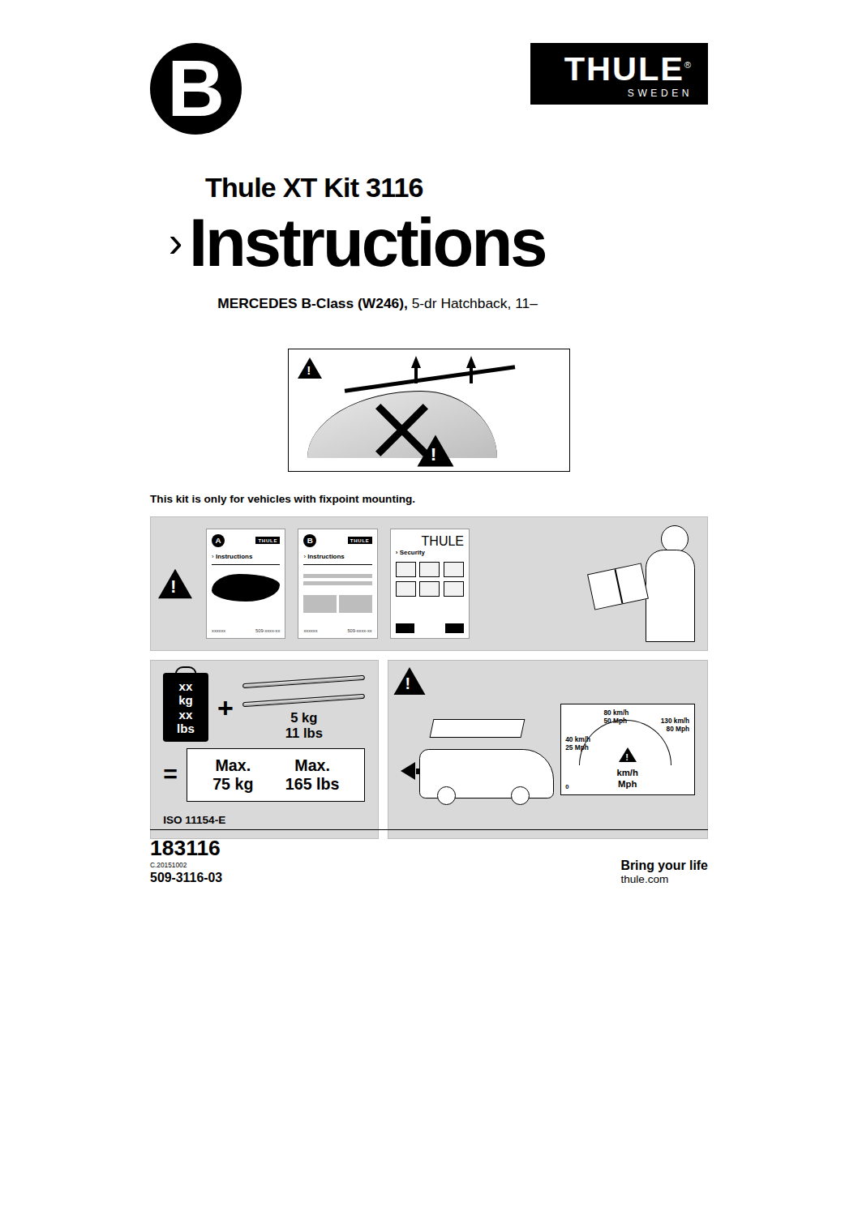B
THULE®
SWEDEN
Thule XT Kit 3116
›
Instructions
MERCEDES B-Class (W246), 5-dr Hatchback, 11–
This kit is only for vehicles with fixpoint mounting.
A
THULE
› Instructions
xxxxxx 509-xxxx-xx
B
THULE
› Instructions
xxxxxx 509-xxxx-xx
THULE
› Security
xx kg
xx lbs
+
5 kg
11 lbs
=
Max.
75 kg
Max.
165 lbs
ISO 11154-E
80 km/h
50 Mph
130 km/h
80 Mph
40 km/h
25 Mph
0
km/h
Mph
183116
C.20151002
509-3116-03
Bring your life
thule.com